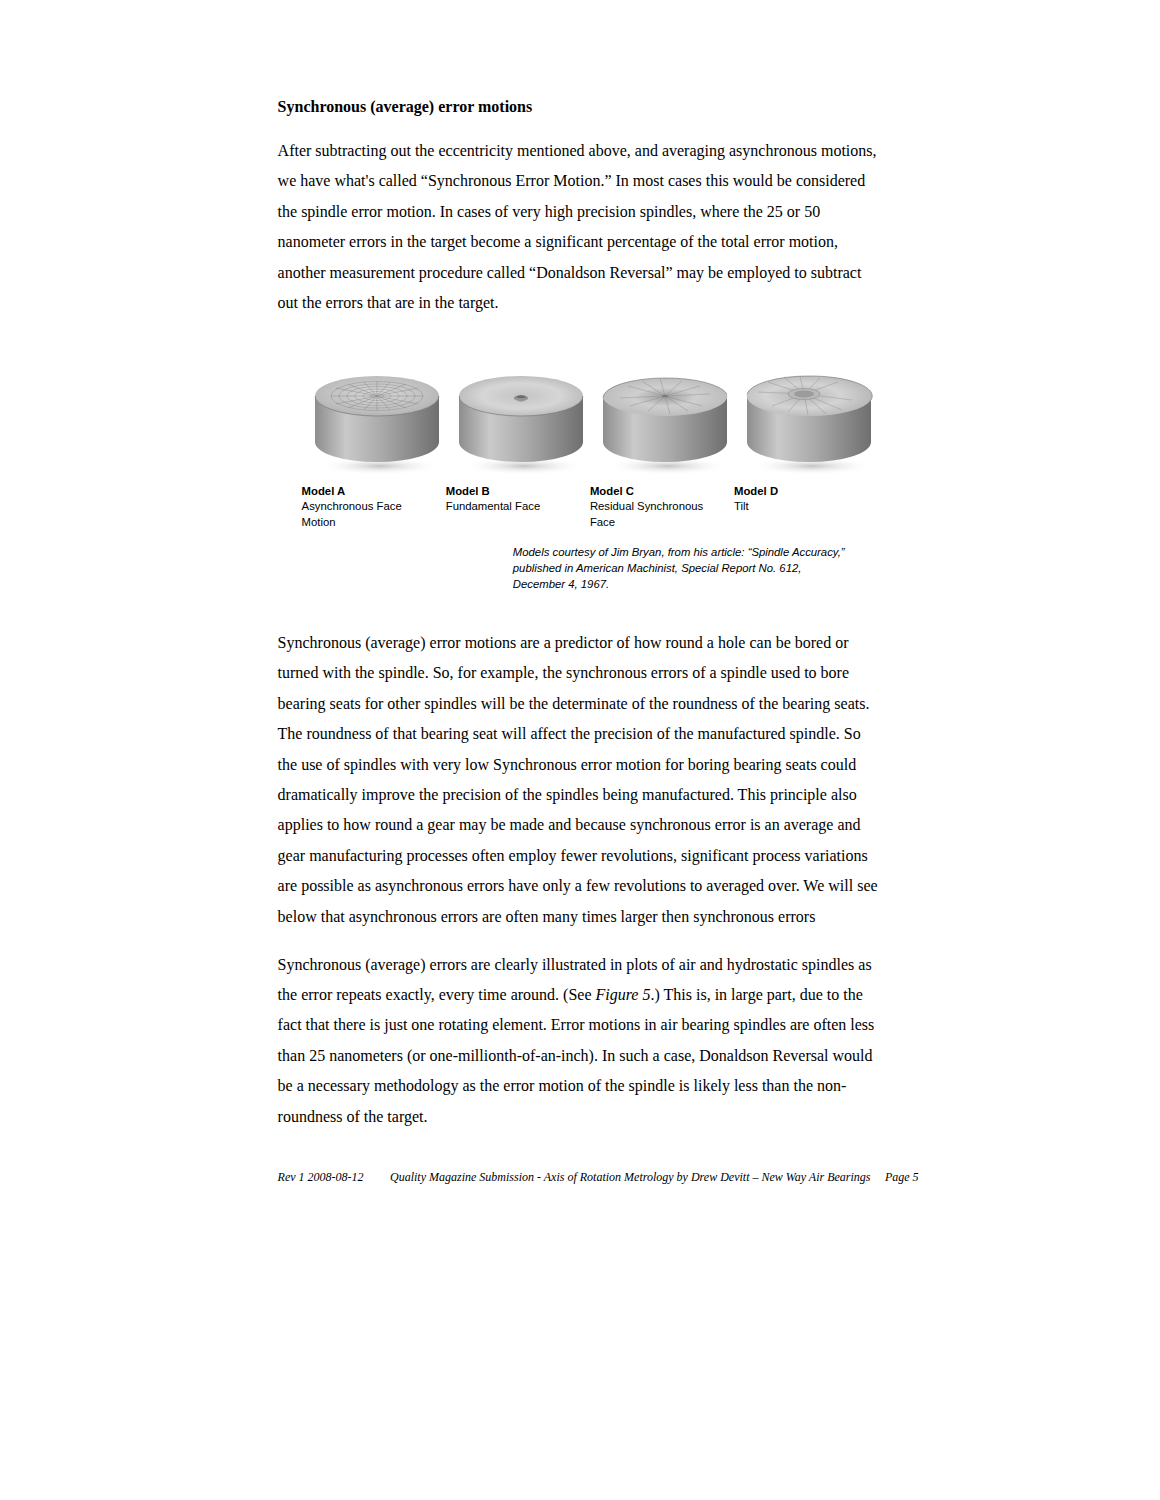Synchronous (average) error motions
After subtracting out the eccentricity mentioned above, and averaging asynchronous motions, we have what's called “Synchronous Error Motion.” In most cases this would be considered the spindle error motion. In cases of very high precision spindles, where the 25 or 50 nanometer errors in the target become a significant percentage of the total error motion, another measurement procedure called “Donaldson Reversal” may be employed to subtract out the errors that are in the target.
Model A
Asynchronous Face Motion
Model B
Fundamental Face
Model C
Residual Synchronous Face
Model D
Tilt
Models courtesy of Jim Bryan, from his article: “Spindle Accuracy,” published in American Machinist, Special Report No. 612, December 4, 1967.
Synchronous (average) error motions are a predictor of how round a hole can be bored or turned with the spindle. So, for example, the synchronous errors of a spindle used to bore bearing seats for other spindles will be the determinate of the roundness of the bearing seats. The roundness of that bearing seat will affect the precision of the manufactured spindle. So the use of spindles with very low Synchronous error motion for boring bearing seats could dramatically improve the precision of the spindles being manufactured. This principle also applies to how round a gear may be made and because synchronous error is an average and gear manufacturing processes often employ fewer revolutions, significant process variations are possible as asynchronous errors have only a few revolutions to averaged over. We will see below that asynchronous errors are often many times larger then synchronous errors
Synchronous (average) errors are clearly illustrated in plots of air and hydrostatic spindles as the error repeats exactly, every time around. (See Figure 5.) This is, in large part, due to the fact that there is just one rotating element. Error motions in air bearing spindles are often less than 25 nanometers (or one-millionth-of-an-inch). In such a case, Donaldson Reversal would be a necessary methodology as the error motion of the spindle is likely less than the non-roundness of the target.
Rev 1 2008-08-12 Quality Magazine Submission - Axis of Rotation Metrology by Drew Devitt – New Way Air Bearings Page 5